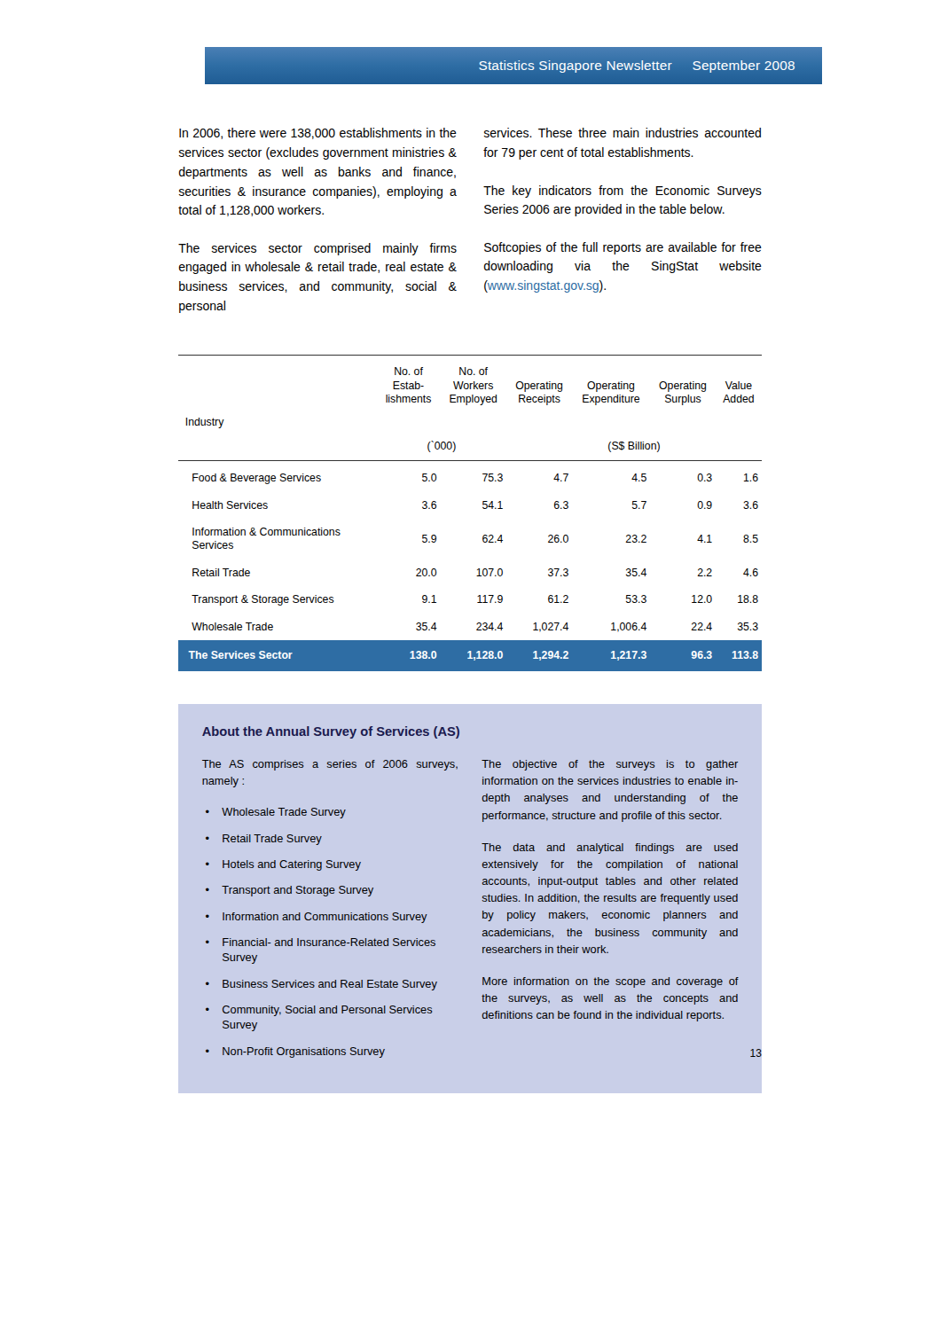Statistics Singapore Newsletter September 2008
In 2006, there were 138,000 estab­lishments in the services sector (excludes government ministries & departments as well as banks and finance, securities & insurance companies), employing a total of 1,128,000 workers.
The services sector comprised mainly firms engaged in wholesale & retail trade, real estate & business services, and community, social & personal
services. These three main industries accounted for 79 per cent of total establishments.
The key indicators from the Economic Surveys Series 2006 are provided in the table below.
Softcopies of the full reports are available for free downloading via the SingStat website (www.singstat.gov.sg).
| | No. of Estab- lishments | No. of Workers Employed | Operating Receipts | Operating Expenditure | Operating Surplus | Value Added |
| --- | --- | --- | --- | --- | --- | --- |
| Industry | | |
| | (`000) | (S$ Billion) |
| Food & Beverage Services | 5.0 | 75.3 | 4.7 | 4.5 | 0.3 | 1.6 |
| Health Services | 3.6 | 54.1 | 6.3 | 5.7 | 0.9 | 3.6 |
| Information & Communications Services | 5.9 | 62.4 | 26.0 | 23.2 | 4.1 | 8.5 |
| Retail Trade | 20.0 | 107.0 | 37.3 | 35.4 | 2.2 | 4.6 |
| Transport & Storage Services | 9.1 | 117.9 | 61.2 | 53.3 | 12.0 | 18.8 |
| Wholesale Trade | 35.4 | 234.4 | 1,027.4 | 1,006.4 | 22.4 | 35.3 |
| The Services Sector | 138.0 | 1,128.0 | 1,294.2 | 1,217.3 | 96.3 | 113.8 |
About the Annual Survey of Services (AS)
The AS comprises a series of 2006 surveys, namely :
Wholesale Trade Survey
Retail Trade Survey
Hotels and Catering Survey
Transport and Storage Survey
Information and Communications Survey
Financial- and Insurance-Related Services Survey
Business Services and Real Estate Survey
Community, Social and Personal Services Survey
Non-Profit Organisations Survey
The objective of the surveys is to gather information on the services industries to enable in-depth analyses and understanding of the performance, structure and profile of this sector.
The data and analytical findings are used extensively for the compilation of national accounts, input-output tables and other related studies. In addition, the results are frequently used by policy makers, economic planners and academicians, the business community and researchers in their work.
More information on the scope and coverage of the surveys, as well as the concepts and definitions can be found in the individual reports.
13